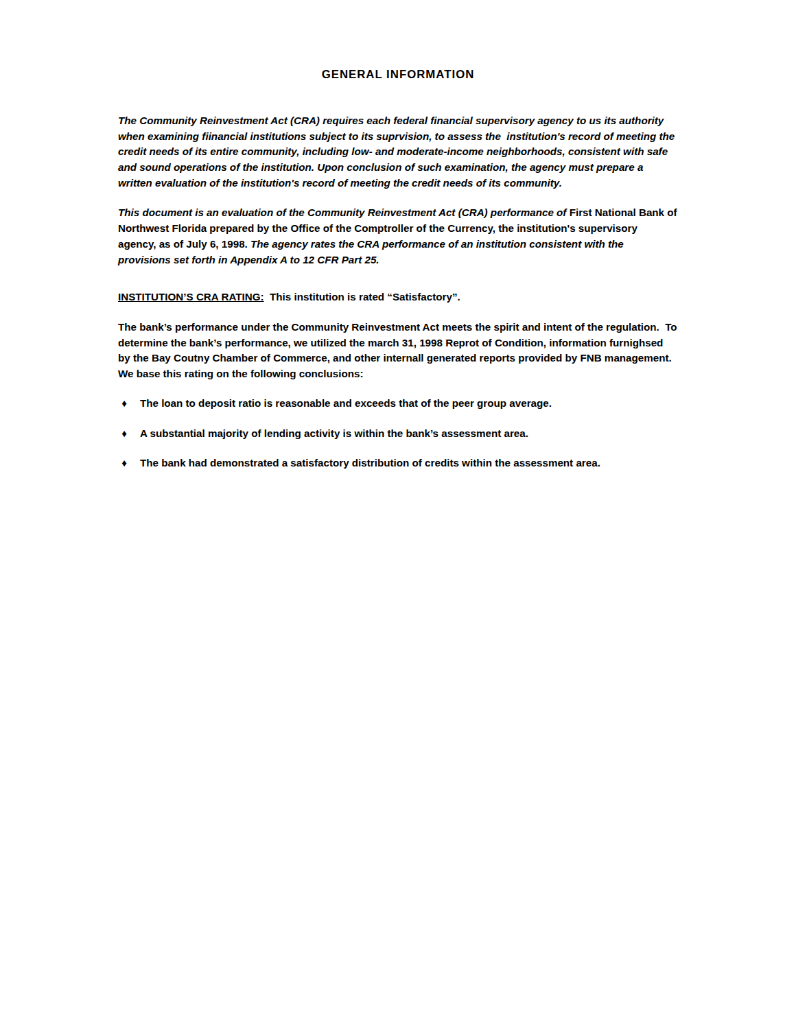GENERAL INFORMATION
The Community Reinvestment Act (CRA) requires each federal financial supervisory agency to us its authority when examining fiinancial institutions subject to its suprvision, to assess the institution's record of meeting the credit needs of its entire community, including low- and moderate-income neighborhoods, consistent with safe and sound operations of the institution. Upon conclusion of such examination, the agency must prepare a written evaluation of the institution's record of meeting the credit needs of its community.
This document is an evaluation of the Community Reinvestment Act (CRA) performance of First National Bank of Northwest Florida prepared by the Office of the Comptroller of the Currency, the institution's supervisory agency, as of July 6, 1998. The agency rates the CRA performance of an institution consistent with the provisions set forth in Appendix A to 12 CFR Part 25.
INSTITUTION’S CRA RATING: This institution is rated “Satisfactory”.
The bank’s performance under the Community Reinvestment Act meets the spirit and intent of the regulation. To determine the bank’s performance, we utilized the march 31, 1998 Reprot of Condition, information furnighsed by the Bay Coutny Chamber of Commerce, and other internall generated reports provided by FNB management. We base this rating on the following conclusions:
The loan to deposit ratio is reasonable and exceeds that of the peer group average.
A substantial majority of lending activity is within the bank’s assessment area.
The bank had demonstrated a satisfactory distribution of credits within the assessment area.